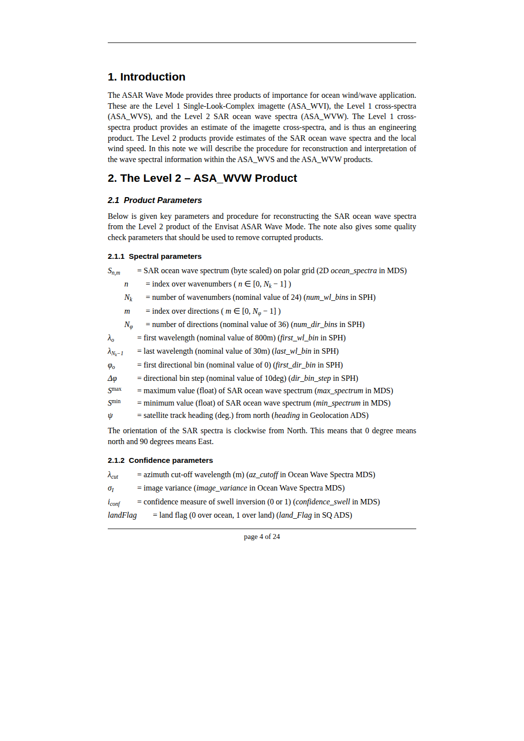1. Introduction
The ASAR Wave Mode provides three products of importance for ocean wind/wave application. These are the Level 1 Single-Look-Complex imagette (ASA_WVI), the Level 1 cross-spectra (ASA_WVS), and the Level 2 SAR ocean wave spectra (ASA_WVW). The Level 1 cross-spectra product provides an estimate of the imagette cross-spectra, and is thus an engineering product. The Level 2 products provide estimates of the SAR ocean wave spectra and the local wind speed. In this note we will describe the procedure for reconstruction and interpretation of the wave spectral information within the ASA_WVS and the ASA_WVW products.
2. The Level 2 – ASA_WVW Product
2.1 Product Parameters
Below is given key parameters and procedure for reconstructing the SAR ocean wave spectra from the Level 2 product of the Envisat ASAR Wave Mode. The note also gives some quality check parameters that should be used to remove corrupted products.
2.1.1 Spectral parameters
Sn,m
= SAR ocean wave spectrum (byte scaled) on polar grid (2D ocean_spectra in MDS)
n
= index over wavenumbers ( n ∈ [0, Nk − 1] )
Nk
= number of wavenumbers (nominal value of 24) (num_wl_bins in SPH)
m
= index over directions ( m ∈ [0, Nφ − 1] )
Nφ
= number of directions (nominal value of 36) (num_dir_bins in SPH)
λo
= first wavelength (nominal value of 800m) (first_wl_bin in SPH)
λNk−1
= last wavelength (nominal value of 30m) (last_wl_bin in SPH)
φo
= first directional bin (nominal value of 0) (first_dir_bin in SPH)
Δφ
= directional bin step (nominal value of 10deg) (dir_bin_step in SPH)
Smax
= maximum value (float) of SAR ocean wave spectrum (max_spectrum in MDS)
Smin
= minimum value (float) of SAR ocean wave spectrum (min_spectrum in MDS)
ψ
= satellite track heading (deg.) from north (heading in Geolocation ADS)
The orientation of the SAR spectra is clockwise from North. This means that 0 degree means north and 90 degrees means East.
2.1.2 Confidence parameters
λcut
= azimuth cut-off wavelength (m) (az_cutoff in Ocean Wave Spectra MDS)
σI
= image variance (image_variance in Ocean Wave Spectra MDS)
iconf
= confidence measure of swell inversion (0 or 1) (confidence_swell in MDS)
landFlag
= land flag (0 over ocean, 1 over land) (land_Flag in SQ ADS)
page 4 of 24